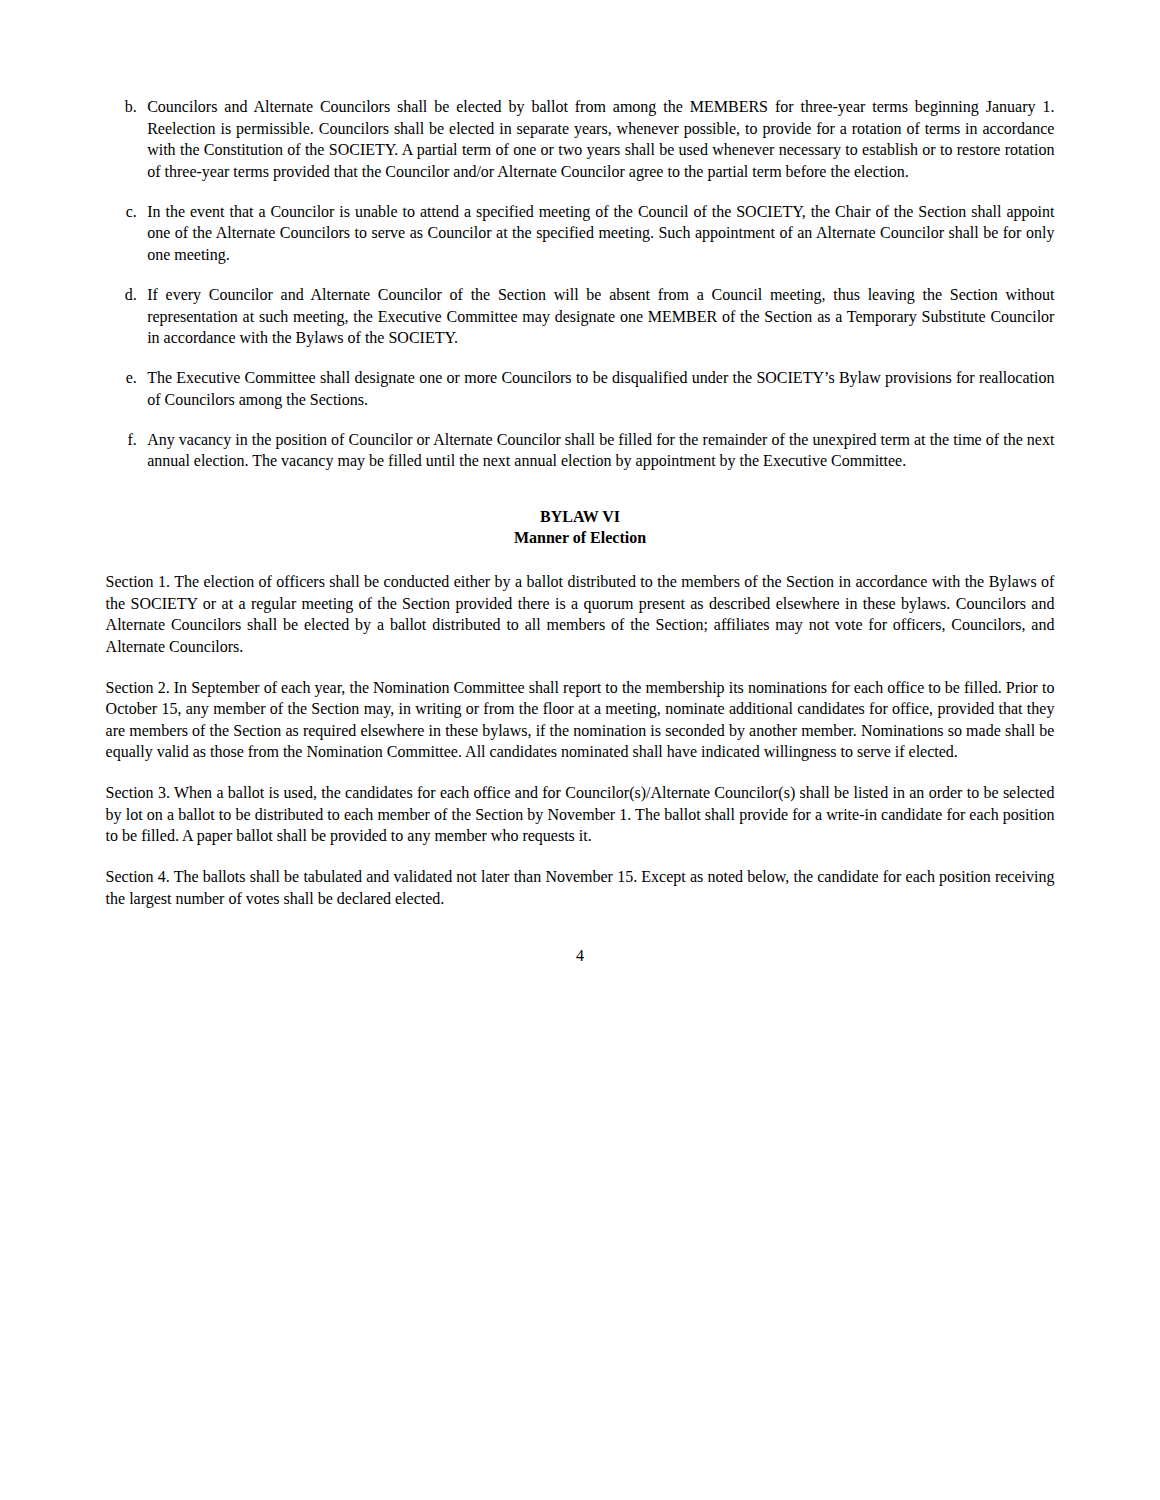Councilors and Alternate Councilors shall be elected by ballot from among the MEMBERS for three-year terms beginning January 1. Reelection is permissible. Councilors shall be elected in separate years, whenever possible, to provide for a rotation of terms in accordance with the Constitution of the SOCIETY. A partial term of one or two years shall be used whenever necessary to establish or to restore rotation of three-year terms provided that the Councilor and/or Alternate Councilor agree to the partial term before the election.
In the event that a Councilor is unable to attend a specified meeting of the Council of the SOCIETY, the Chair of the Section shall appoint one of the Alternate Councilors to serve as Councilor at the specified meeting. Such appointment of an Alternate Councilor shall be for only one meeting.
If every Councilor and Alternate Councilor of the Section will be absent from a Council meeting, thus leaving the Section without representation at such meeting, the Executive Committee may designate one MEMBER of the Section as a Temporary Substitute Councilor in accordance with the Bylaws of the SOCIETY.
The Executive Committee shall designate one or more Councilors to be disqualified under the SOCIETY’s Bylaw provisions for reallocation of Councilors among the Sections.
Any vacancy in the position of Councilor or Alternate Councilor shall be filled for the remainder of the unexpired term at the time of the next annual election. The vacancy may be filled until the next annual election by appointment by the Executive Committee.
BYLAW VI
Manner of Election
Section 1. The election of officers shall be conducted either by a ballot distributed to the members of the Section in accordance with the Bylaws of the SOCIETY or at a regular meeting of the Section provided there is a quorum present as described elsewhere in these bylaws. Councilors and Alternate Councilors shall be elected by a ballot distributed to all members of the Section; affiliates may not vote for officers, Councilors, and Alternate Councilors.
Section 2. In September of each year, the Nomination Committee shall report to the membership its nominations for each office to be filled. Prior to October 15, any member of the Section may, in writing or from the floor at a meeting, nominate additional candidates for office, provided that they are members of the Section as required elsewhere in these bylaws, if the nomination is seconded by another member. Nominations so made shall be equally valid as those from the Nomination Committee. All candidates nominated shall have indicated willingness to serve if elected.
Section 3. When a ballot is used, the candidates for each office and for Councilor(s)/Alternate Councilor(s) shall be listed in an order to be selected by lot on a ballot to be distributed to each member of the Section by November 1. The ballot shall provide for a write-in candidate for each position to be filled. A paper ballot shall be provided to any member who requests it.
Section 4. The ballots shall be tabulated and validated not later than November 15. Except as noted below, the candidate for each position receiving the largest number of votes shall be declared elected.
4